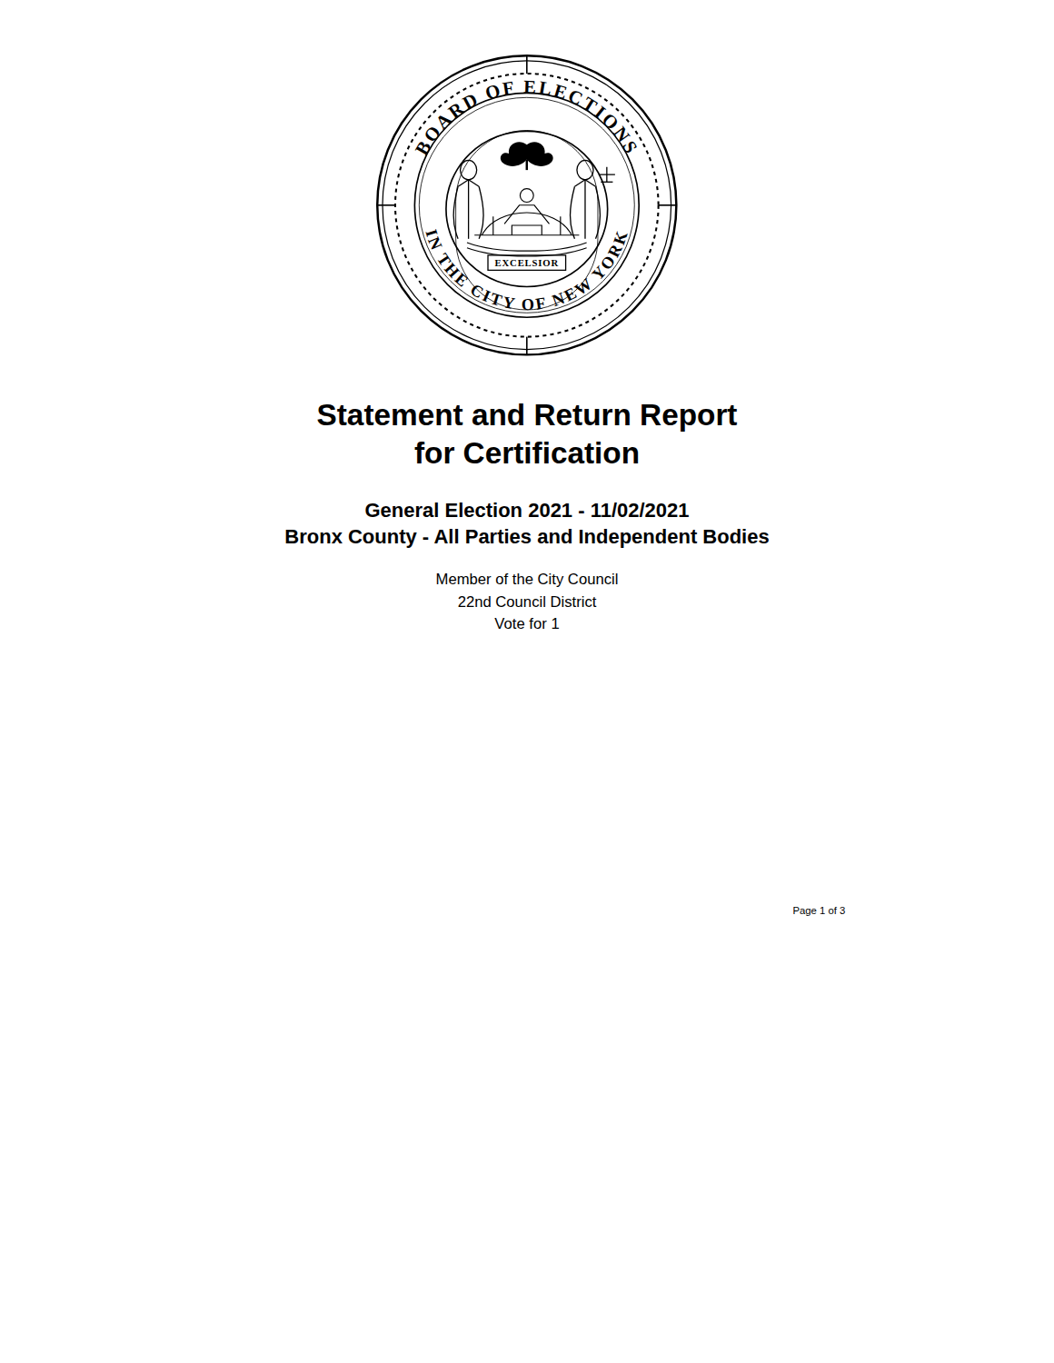BOARD OF ELECTIONS IN THE CITY OF NEW YORK EXCELSIOR
Statement and Return Report
for Certification
General Election 2021 - 11/02/2021
Bronx County - All Parties and Independent Bodies
Member of the City Council
22nd Council District
Vote for 1
Page 1 of 3